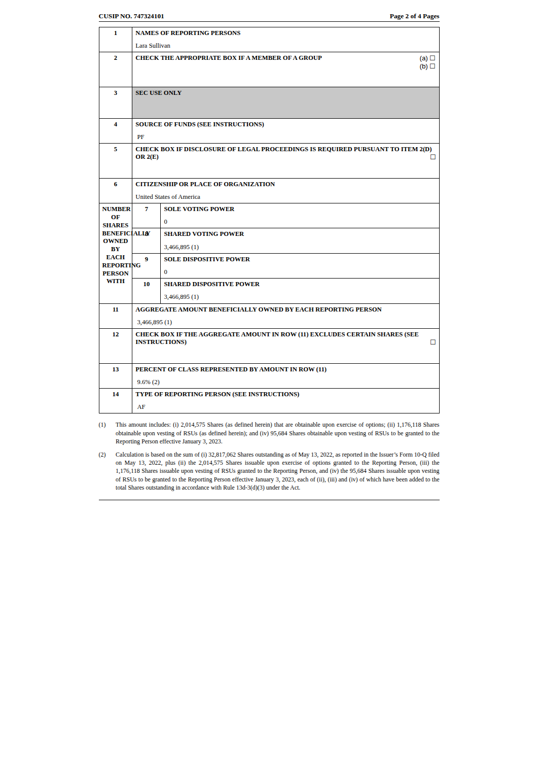CUSIP NO. 747324101 Page 2 of 4 Pages
| 1 | Names of Reporting Persons Lara Sullivan |
| 2 | Check the Appropriate Box if a Member of a Group (a) ☐ (b) ☐ |
| 3 | SEC Use Only |
| 4 | Source of Funds (See Instructions) PF |
| 5 | Check Box if Disclosure of Legal Proceedings is Required Pursuant to Item 2(d) or 2(e) ☐ |
| 6 | Citizenship or Place of Organization United States of America |
| Number of Shares Beneficially Owned by Each Reporting Person With | / 7 / Sole Voting Power 0 / / 8 / Shared Voting Power 3,466,895 (1) / / 9 / Sole Dispositive Power 0 / / 10 / Shared Dispositive Power 3,466,895 (1) / |
| 11 | Aggregate Amount Beneficially Owned by Each Reporting Person 3,466,895 (1) |
| 12 | Check Box if the Aggregate Amount in Row (11) Excludes Certain Shares (See Instructions) ☐ |
| 13 | Percent of Class Represented by Amount in Row (11) 9.6% (2) |
| 14 | Type of Reporting Person (See Instructions) AF |
(1) This amount includes: (i) 2,014,575 Shares (as defined herein) that are obtainable upon exercise of options; (ii) 1,176,118 Shares obtainable upon vesting of RSUs (as defined herein); and (iv) 95,684 Shares obtainable upon vesting of RSUs to be granted to the Reporting Person effective January 3, 2023.
(2) Calculation is based on the sum of (i) 32,817,062 Shares outstanding as of May 13, 2022, as reported in the Issuer’s Form 10-Q filed on May 13, 2022, plus (ii) the 2,014,575 Shares issuable upon exercise of options granted to the Reporting Person, (iii) the 1,176,118 Shares issuable upon vesting of RSUs granted to the Reporting Person, and (iv) the 95,684 Shares issuable upon vesting of RSUs to be granted to the Reporting Person effective January 3, 2023, each of (ii), (iii) and (iv) of which have been added to the total Shares outstanding in accordance with Rule 13d-3(d)(3) under the Act.